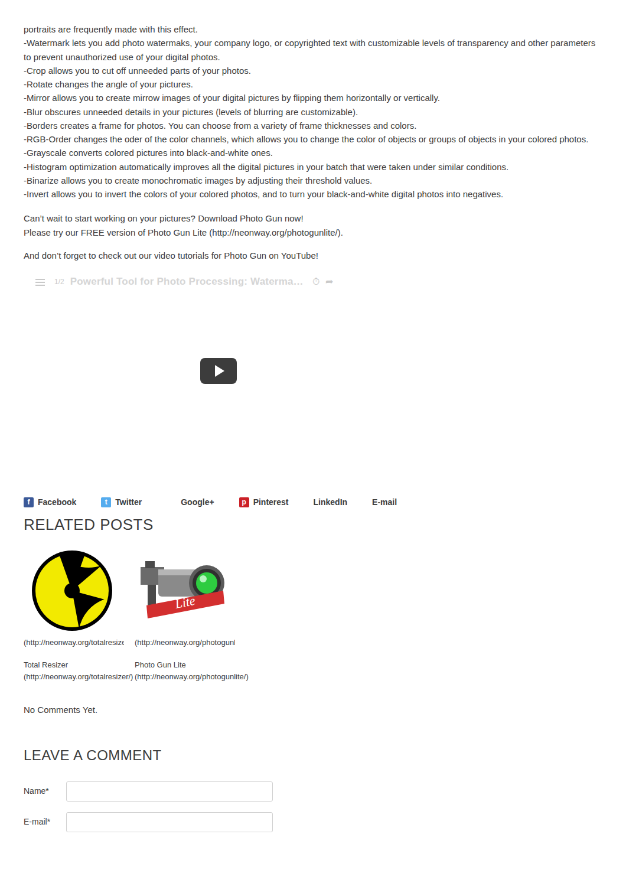portraits are frequently made with this effect.
-Watermark lets you add photo watermaks, your company logo, or copyrighted text with customizable levels of transparency and other parameters to prevent unauthorized use of your digital photos.
-Crop allows you to cut off unneeded parts of your photos.
-Rotate changes the angle of your pictures.
-Mirror allows you to create mirrow images of your digital pictures by flipping them horizontally or vertically.
-Blur obscures unneeded details in your pictures (levels of blurring are customizable).
-Borders creates a frame for photos. You can choose from a variety of frame thicknesses and colors.
-RGB-Order changes the oder of the color channels, which allows you to change the color of objects or groups of objects in your colored photos.
-Grayscale converts colored pictures into black-and-white ones.
-Histogram optimization automatically improves all the digital pictures in your batch that were taken under similar conditions.
-Binarize allows you to create monochromatic images by adjusting their threshold values.
-Invert allows you to invert the colors of your colored photos, and to turn your black-and-white digital photos into negatives.
Can’t wait to start working on your pictures? Download Photo Gun now!
Please try our FREE version of Photo Gun Lite (http://neonway.org/photogunlite/).
And don’t forget to check out our video tutorials for Photo Gun on YouTube!
1/2 Powerful Tool for Photo Processing: Watermark… ⏱ ➦
f Facebook t Twitter g+Google+ p Pinterest LinkedIn E-mail
RELATED POSTS
(http://neonway.org/totalresizer/) Total Resizer (http://neonway.org/totalresizer/)
Lite (http://neonway.org/photogunlite/) Photo Gun Lite (http://neonway.org/photogunlite/)
No Comments Yet.
LEAVE A COMMENT
Name*
E-mail*